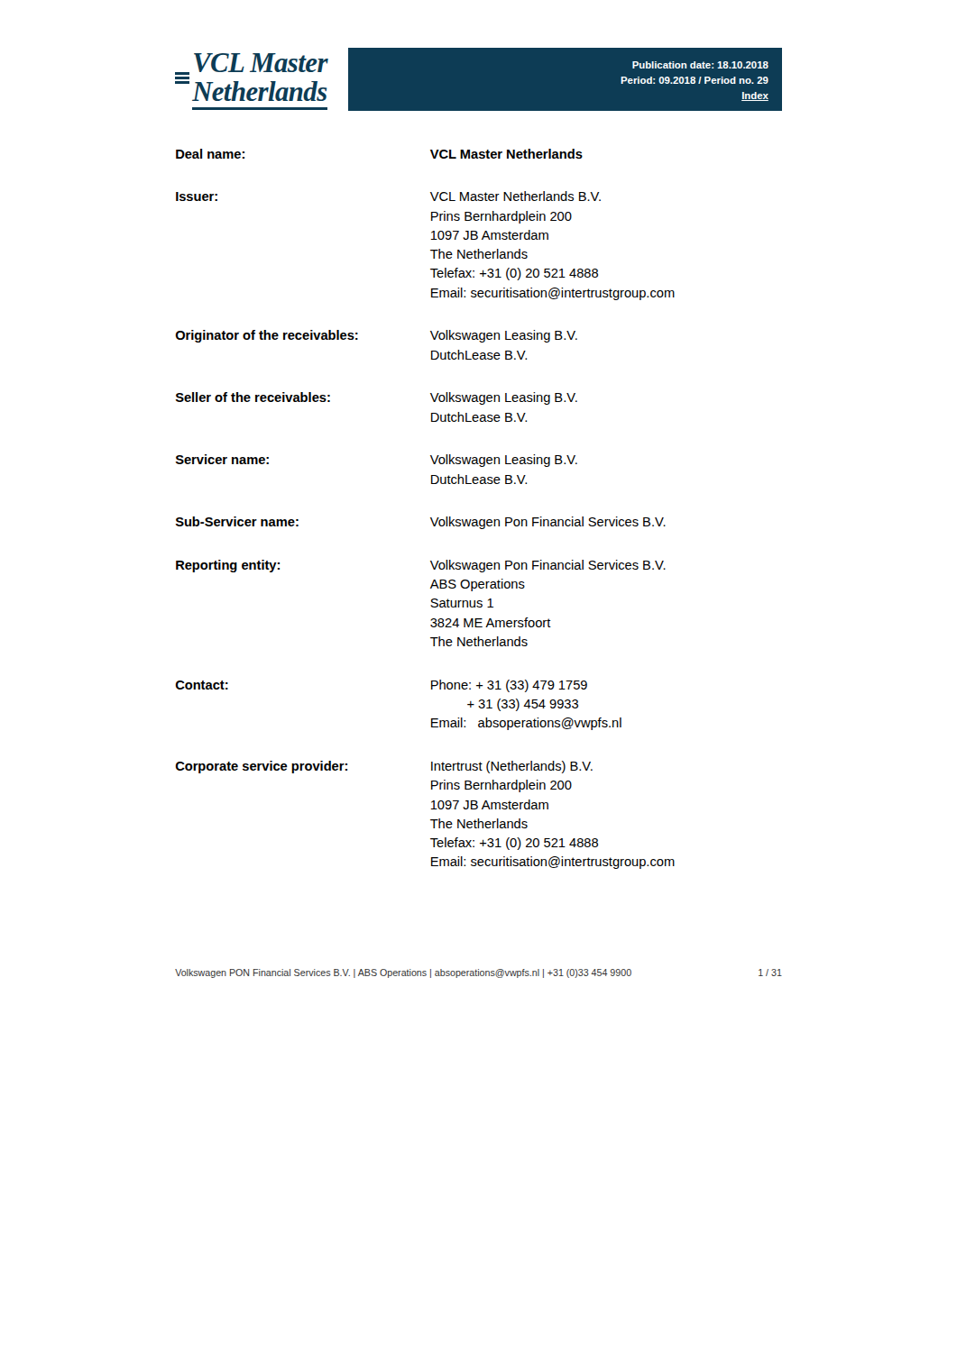VCL Master
Netherlands
Publication date: 18.10.2018
Period: 09.2018 / Period no. 29
Index
| Deal name: | VCL Master Netherlands |
| Issuer: | VCL Master Netherlands B.V. Prins Bernhardplein 200 1097 JB Amsterdam The Netherlands Telefax: +31 (0) 20 521 4888 Email: securitisation@intertrustgroup.com |
| Originator of the receivables: | Volkswagen Leasing B.V. DutchLease B.V. |
| Seller of the receivables: | Volkswagen Leasing B.V. DutchLease B.V. |
| Servicer name: | Volkswagen Leasing B.V. DutchLease B.V. |
| Sub-Servicer name: | Volkswagen Pon Financial Services B.V. |
| Reporting entity: | Volkswagen Pon Financial Services B.V. ABS Operations Saturnus 1 3824 ME Amersfoort The Netherlands |
| Contact: | Phone: + 31 (33) 479 1759 + 31 (33) 454 9933 Email: absoperations@vwpfs.nl |
| Corporate service provider: | Intertrust (Netherlands) B.V. Prins Bernhardplein 200 1097 JB Amsterdam The Netherlands Telefax: +31 (0) 20 521 4888 Email: securitisation@intertrustgroup.com |
Volkswagen PON Financial Services B.V. | ABS Operations | absoperations@vwpfs.nl | +31 (0)33 454 9900
1 / 31